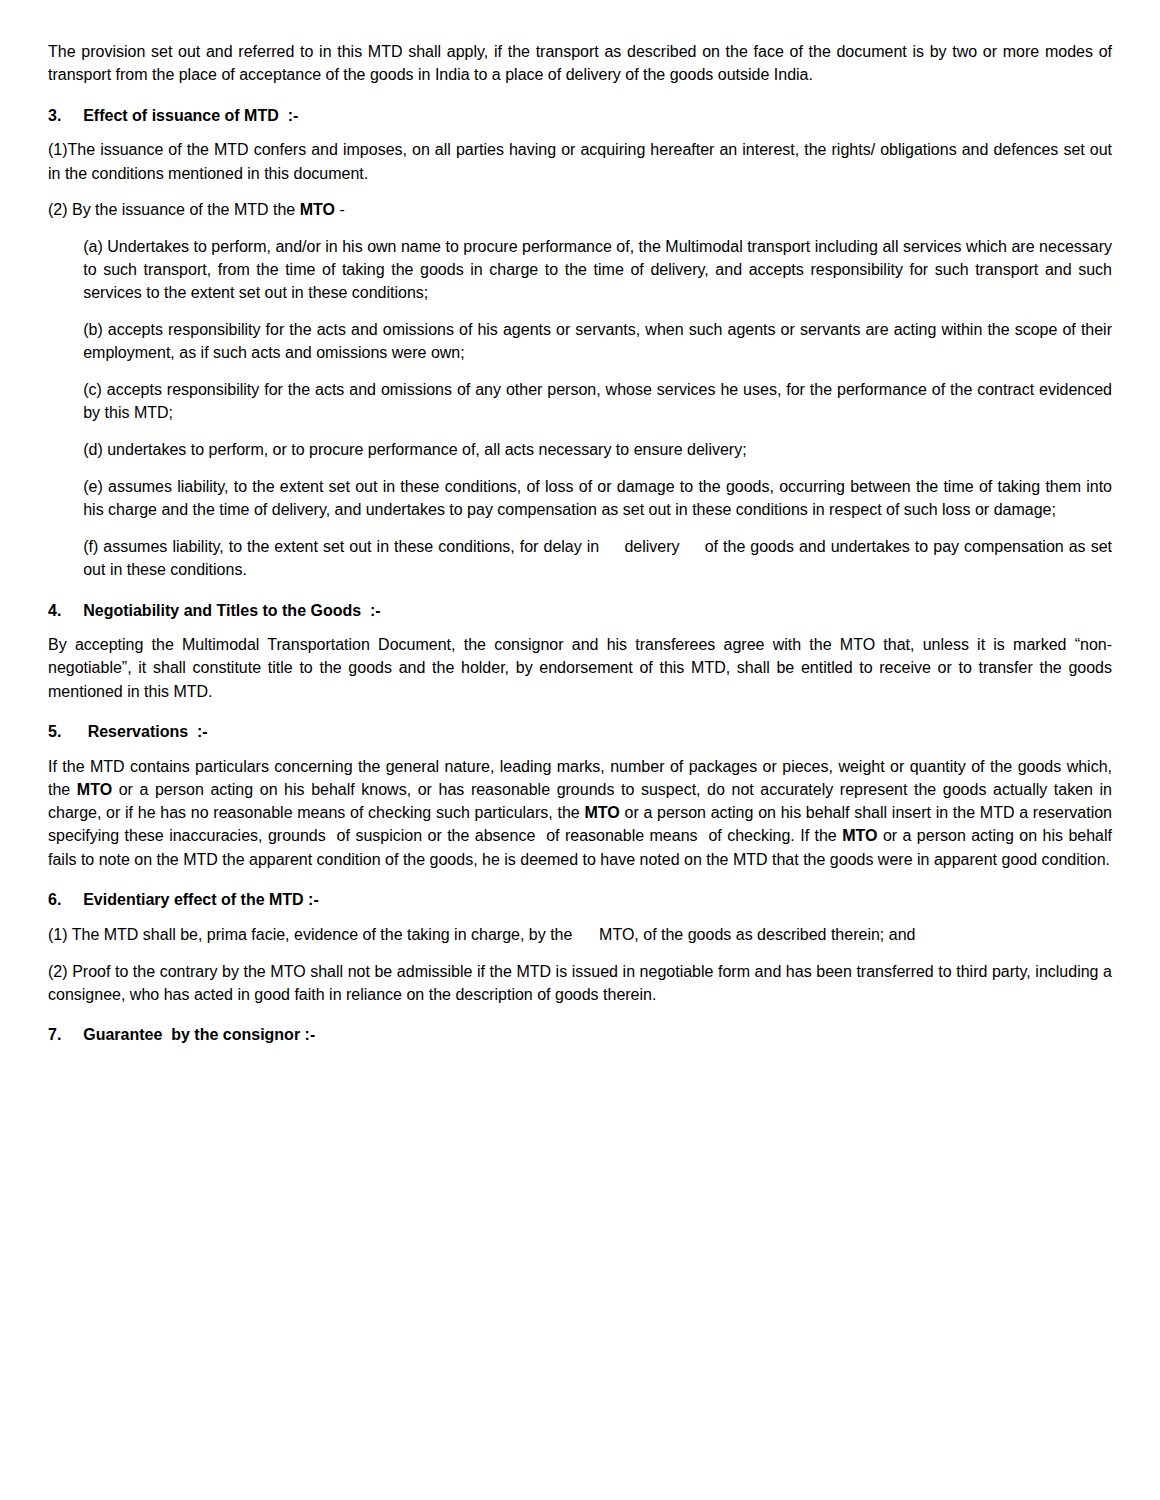The provision set out and referred to in this MTD shall apply, if the transport as described on the face of the document is by two or more modes of transport from the place of acceptance of the goods in India to a place of delivery of the goods outside India.
3. Effect of issuance of MTD :-
(1)The issuance of the MTD confers and imposes, on all parties having or acquiring hereafter an interest, the rights/ obligations and defences set out in the conditions mentioned in this document.
(2) By the issuance of the MTD the MTO -
(a) Undertakes to perform, and/or in his own name to procure performance of, the Multimodal transport including all services which are necessary to such transport, from the time of taking the goods in charge to the time of delivery, and accepts responsibility for such transport and such services to the extent set out in these conditions;
(b) accepts responsibility for the acts and omissions of his agents or servants, when such agents or servants are acting within the scope of their employment, as if such acts and omissions were own;
(c) accepts responsibility for the acts and omissions of any other person, whose services he uses, for the performance of the contract evidenced by this MTD;
(d) undertakes to perform, or to procure performance of, all acts necessary to ensure delivery;
(e) assumes liability, to the extent set out in these conditions, of loss of or damage to the goods, occurring between the time of taking them into his charge and the time of delivery, and undertakes to pay compensation as set out in these conditions in respect of such loss or damage;
(f) assumes liability, to the extent set out in these conditions, for delay in delivery of the goods and undertakes to pay compensation as set out in these conditions.
4. Negotiability and Titles to the Goods :-
By accepting the Multimodal Transportation Document, the consignor and his transferees agree with the MTO that, unless it is marked “non-negotiable”, it shall constitute title to the goods and the holder, by endorsement of this MTD, shall be entitled to receive or to transfer the goods mentioned in this MTD.
5. Reservations :-
If the MTD contains particulars concerning the general nature, leading marks, number of packages or pieces, weight or quantity of the goods which, the MTO or a person acting on his behalf knows, or has reasonable grounds to suspect, do not accurately represent the goods actually taken in charge, or if he has no reasonable means of checking such particulars, the MTO or a person acting on his behalf shall insert in the MTD a reservation specifying these inaccuracies, grounds of suspicion or the absence of reasonable means of checking. If the MTO or a person acting on his behalf fails to note on the MTD the apparent condition of the goods, he is deemed to have noted on the MTD that the goods were in apparent good condition.
6. Evidentiary effect of the MTD :-
(1) The MTD shall be, prima facie, evidence of the taking in charge, by the MTO, of the goods as described therein; and
(2) Proof to the contrary by the MTO shall not be admissible if the MTD is issued in negotiable form and has been transferred to third party, including a consignee, who has acted in good faith in reliance on the description of goods therein.
7. Guarantee by the consignor :-